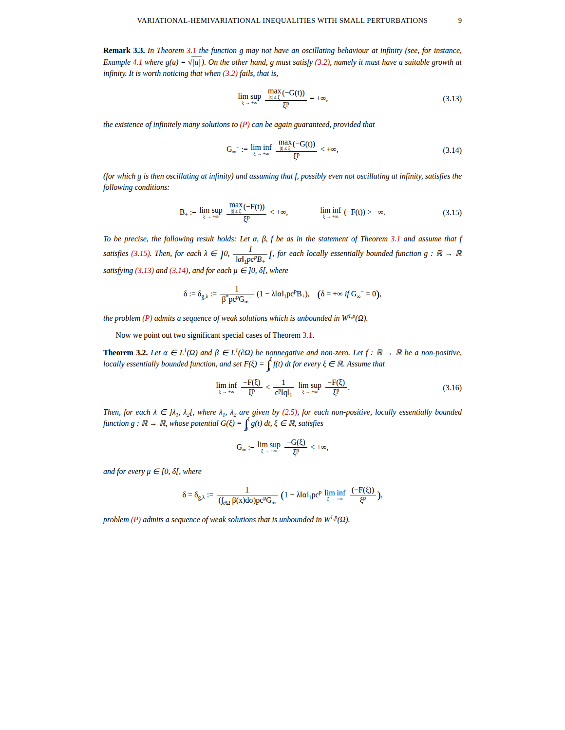VARIATIONAL-HEMIVARIATIONAL INEQUALITIES WITH SMALL PERTURBATIONS 9
Remark 3.3. In Theorem 3.1 the function g may not have an oscillating behaviour at infinity (see, for instance, Example 4.1 where g(u) = √|u|). On the other hand, g must satisfy (3.2), namely it must have a suitable growth at infinity. It is worth noticing that when (3.2) fails, that is,
lim sup ξ → +∞ max|t| ≤ ξ(−G(t)) ξp = +∞, (3.13)
the existence of infinitely many solutions to (P) can be again guaranteed, provided that
G∞− := lim inf ξ → +∞ max|t| ≤ ξ(−G(t)) ξp < +∞, (3.14)
(for which g is then oscillating at infinity) and assuming that f, possibly even not oscillating at infinity, satisfies the following conditions:
B+ := lim sup ξ → +∞ max|t| ≤ ξ(−F(t)) ξp < +∞, lim inf ξ → +∞ (−F(t)) > −∞. (3.15)
To be precise, the following result holds: Let α, β, f be as in the statement of Theorem 3.1 and assume that f satisfies (3.15). Then, for each λ ∈ ] 0, 1‖α‖1pcpB+[, for each locally essentially bounded function g : ℝ → ℝ satisfying (3.13) and (3.14), and for each μ ∈ ]0, δ[, where
δ := δg,λ := 1 β*pcpG∞− (1 − λ‖α‖1pcpB+), (δ = +∞ if G∞− = 0),
the problem (P) admits a sequence of weak solutions which is unbounded in W1,p(Ω).
Now we point out two significant special cases of Theorem 3.1.
Theorem 3.2. Let α ∈ L1(Ω) and β ∈ L1(∂Ω) be nonnegative and non-zero. Let f : ℝ → ℝ be a non-positive, locally essentially bounded function, and set F(ξ) = ∫ξ 0 f(t) dt for every ξ ∈ ℝ. Assume that
lim inf ξ → +∞ −F(ξ) ξp < 1 cp‖q‖1 lim sup ξ → +∞ −F(ξ) ξp. (3.16)
Then, for each λ ∈ ]λ1, λ2[, where λ1, λ2 are given by (2.5), for each non-positive, locally essentially bounded function g : ℝ → ℝ, whose potential G(ξ) = ∫ξ 0 g(t) dt, ξ ∈ ℝ, satisfies
G∞ := lim sup ξ → +∞ −G(ξ) ξp < +∞,
and for every μ ∈ [0, δ[, where
δ = δg,λ := 1(∫∂Ω β(x)dσ)pcpG∞ (1 − λ‖α‖1pcp lim inf ξ → +∞ (−F(ξ)) ξp),
problem (P) admits a sequence of weak solutions that is unbounded in W1,p(Ω).